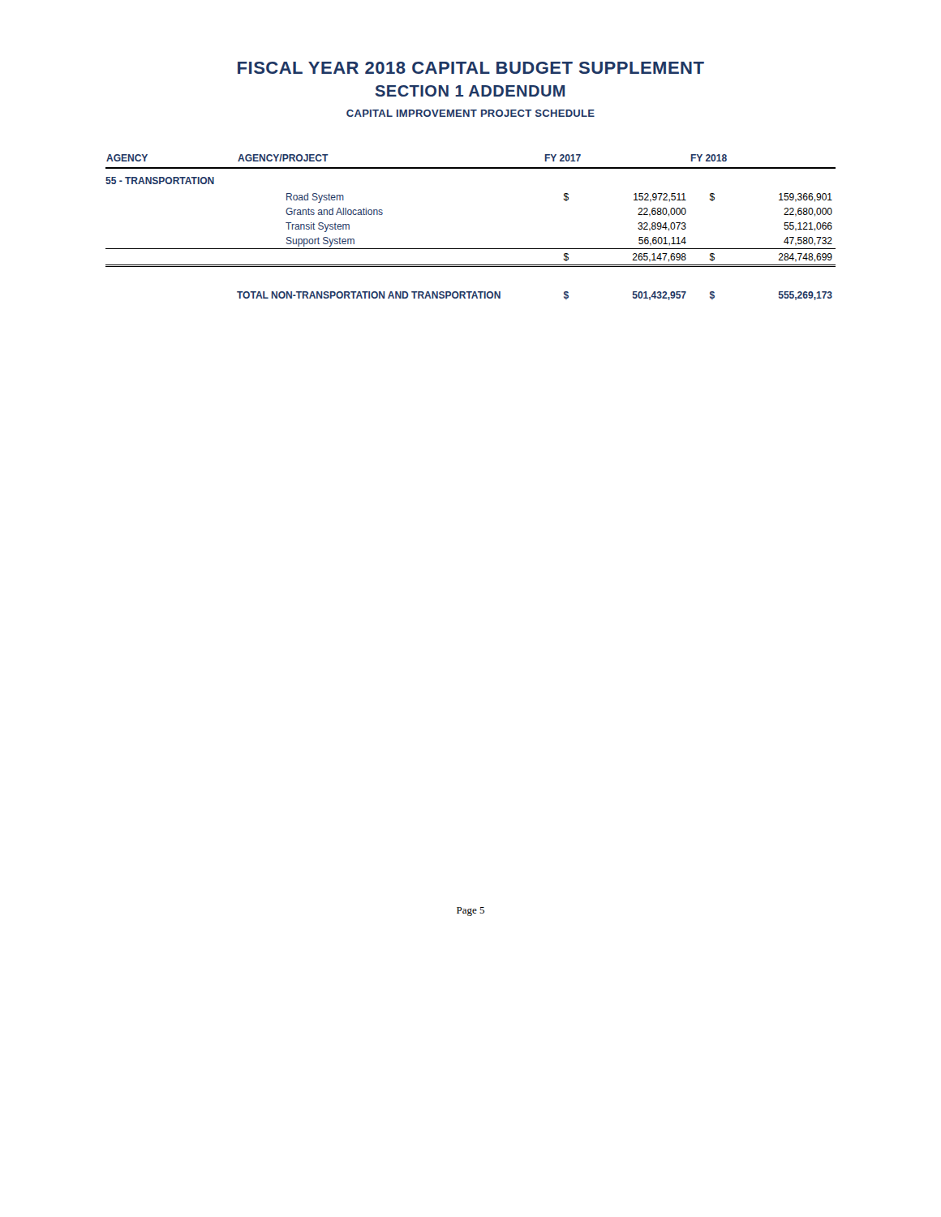FISCAL YEAR 2018 CAPITAL BUDGET SUPPLEMENT
SECTION 1 ADDENDUM
CAPITAL IMPROVEMENT PROJECT SCHEDULE
| AGENCY | AGENCY/PROJECT | FY 2017 | FY 2018 |
| --- | --- | --- | --- |
| 55 - TRANSPORTATION |
| | Road System | $ | 152,972,511 | $ | 159,366,901 |
| | Grants and Allocations | | 22,680,000 | | 22,680,000 |
| | Transit System | | 32,894,073 | | 55,121,066 |
| | Support System | | 56,601,114 | | 47,580,732 |
| | | $ | 265,147,698 | $ | 284,748,699 |
| | TOTAL NON-TRANSPORTATION AND TRANSPORTATION | $ | 501,432,957 | $ | 555,269,173 |
Page 5